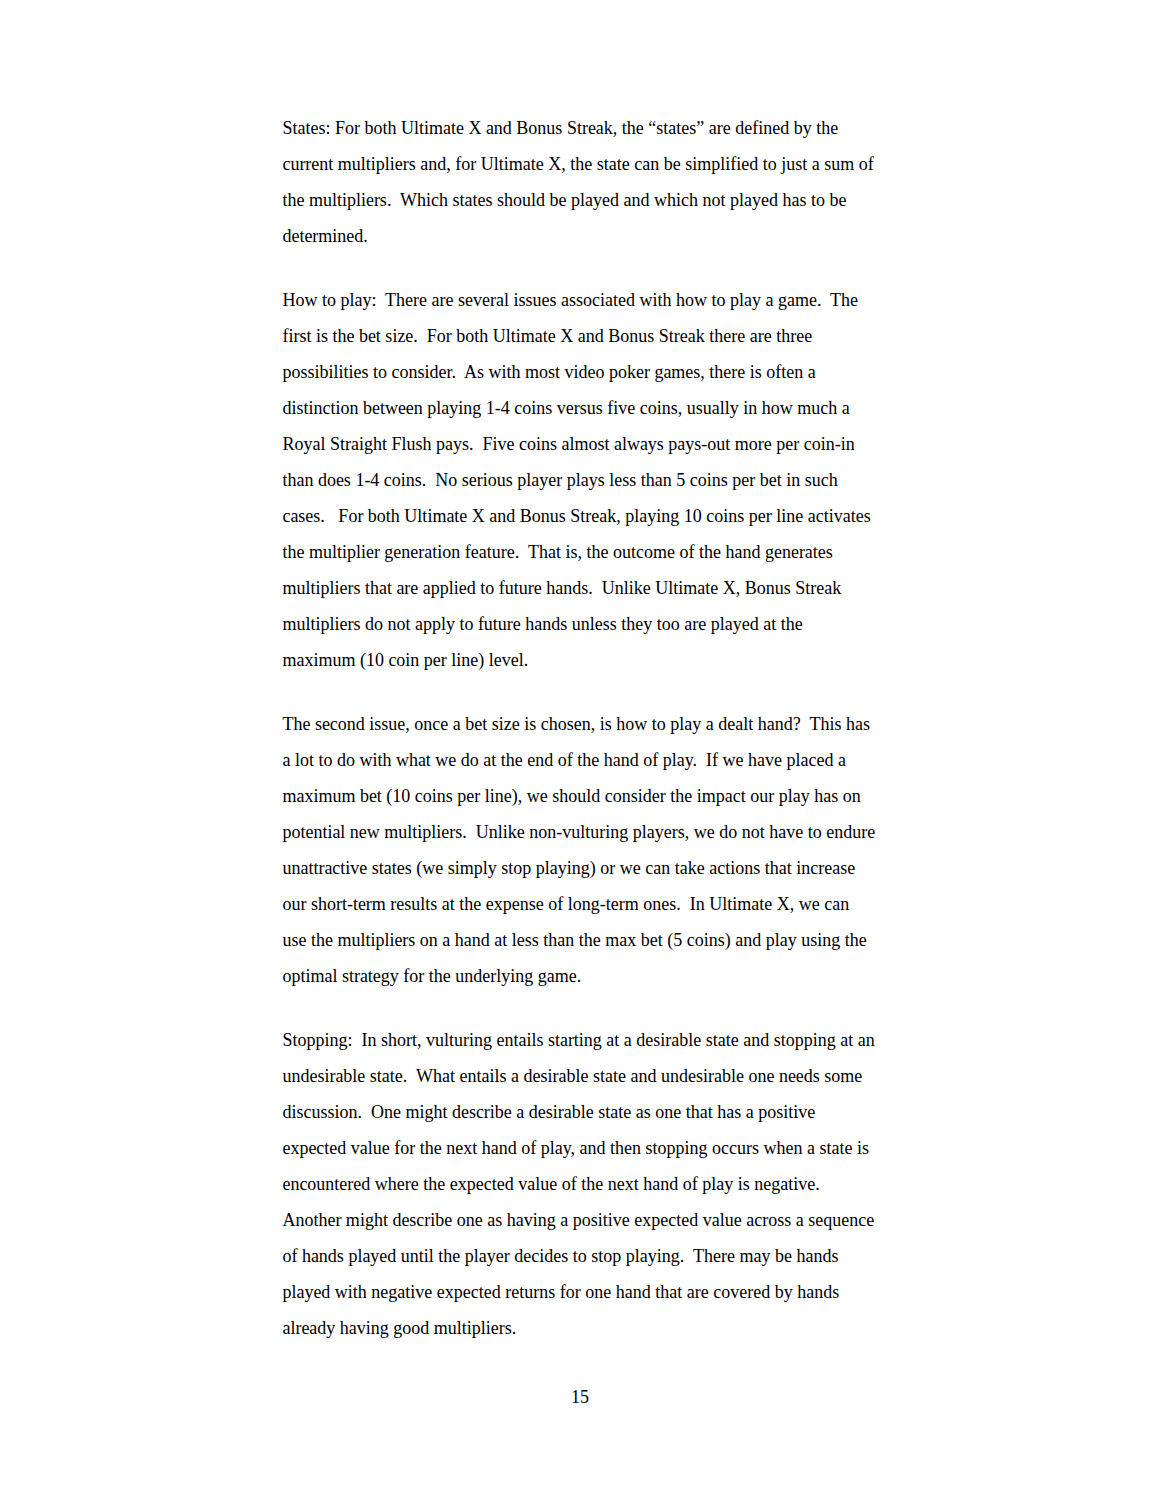States: For both Ultimate X and Bonus Streak, the “states” are defined by the current multipliers and, for Ultimate X, the state can be simplified to just a sum of the multipliers. Which states should be played and which not played has to be determined.
How to play: There are several issues associated with how to play a game. The first is the bet size. For both Ultimate X and Bonus Streak there are three possibilities to consider. As with most video poker games, there is often a distinction between playing 1-4 coins versus five coins, usually in how much a Royal Straight Flush pays. Five coins almost always pays-out more per coin-in than does 1-4 coins. No serious player plays less than 5 coins per bet in such cases. For both Ultimate X and Bonus Streak, playing 10 coins per line activates the multiplier generation feature. That is, the outcome of the hand generates multipliers that are applied to future hands. Unlike Ultimate X, Bonus Streak multipliers do not apply to future hands unless they too are played at the maximum (10 coin per line) level.
The second issue, once a bet size is chosen, is how to play a dealt hand? This has a lot to do with what we do at the end of the hand of play. If we have placed a maximum bet (10 coins per line), we should consider the impact our play has on potential new multipliers. Unlike non-vulturing players, we do not have to endure unattractive states (we simply stop playing) or we can take actions that increase our short-term results at the expense of long-term ones. In Ultimate X, we can use the multipliers on a hand at less than the max bet (5 coins) and play using the optimal strategy for the underlying game.
Stopping: In short, vulturing entails starting at a desirable state and stopping at an undesirable state. What entails a desirable state and undesirable one needs some discussion. One might describe a desirable state as one that has a positive expected value for the next hand of play, and then stopping occurs when a state is encountered where the expected value of the next hand of play is negative. Another might describe one as having a positive expected value across a sequence of hands played until the player decides to stop playing. There may be hands played with negative expected returns for one hand that are covered by hands already having good multipliers.
15